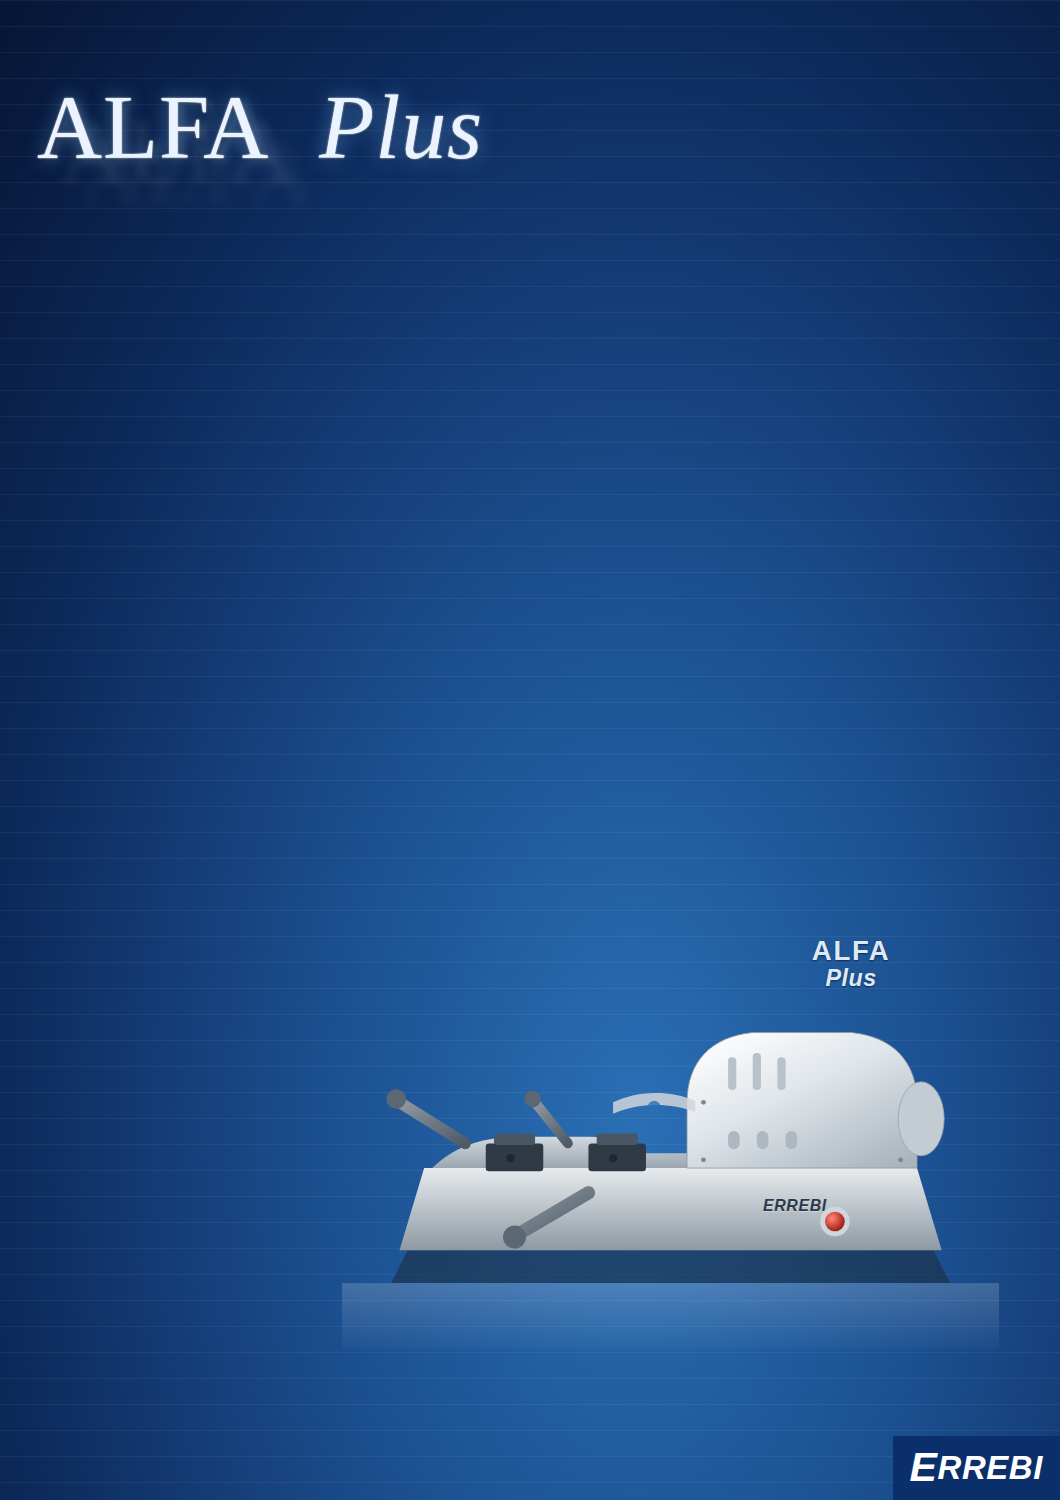ALFA ALFA ALFA
ALFA Plus
ALFA Plus
ERREBI
ERREBI